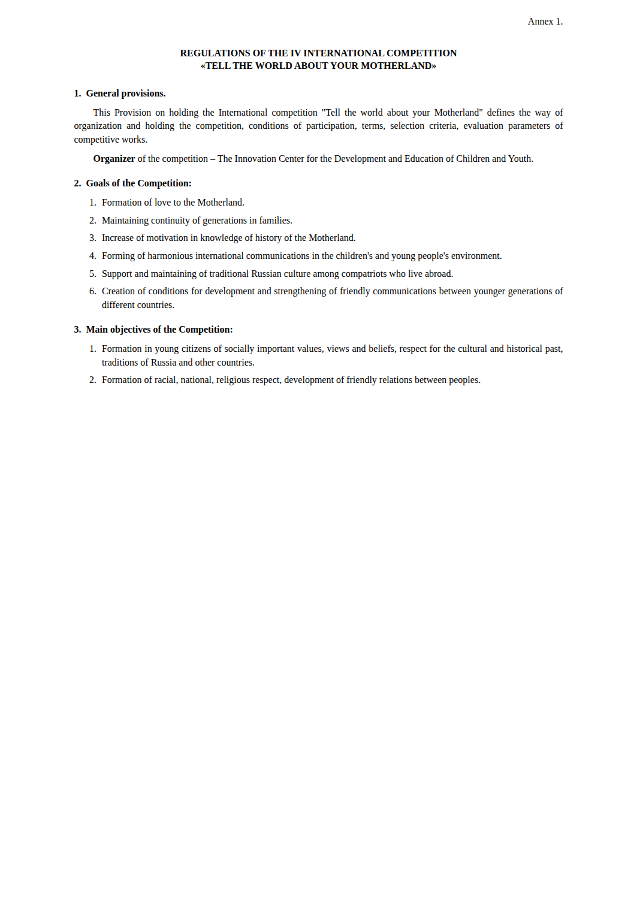Annex 1.
Regulations of the IV International Competition
«Tell the World About Your Motherland»
1. General provisions.
This Provision on holding the International competition "Tell the world about your Motherland" defines the way of organization and holding the competition, conditions of participation, terms, selection criteria, evaluation parameters of competitive works.
Organizer of the competition – The Innovation Center for the Development and Education of Children and Youth.
2. Goals of the Competition:
Formation of love to the Motherland.
Maintaining continuity of generations in families.
Increase of motivation in knowledge of history of the Motherland.
Forming of harmonious international communications in the children's and young people's environment.
Support and maintaining of traditional Russian culture among compatriots who live abroad.
Creation of conditions for development and strengthening of friendly communications between younger generations of different countries.
3. Main objectives of the Competition:
Formation in young citizens of socially important values, views and beliefs, respect for the cultural and historical past, traditions of Russia and other countries.
Formation of racial, national, religious respect, development of friendly relations between peoples.